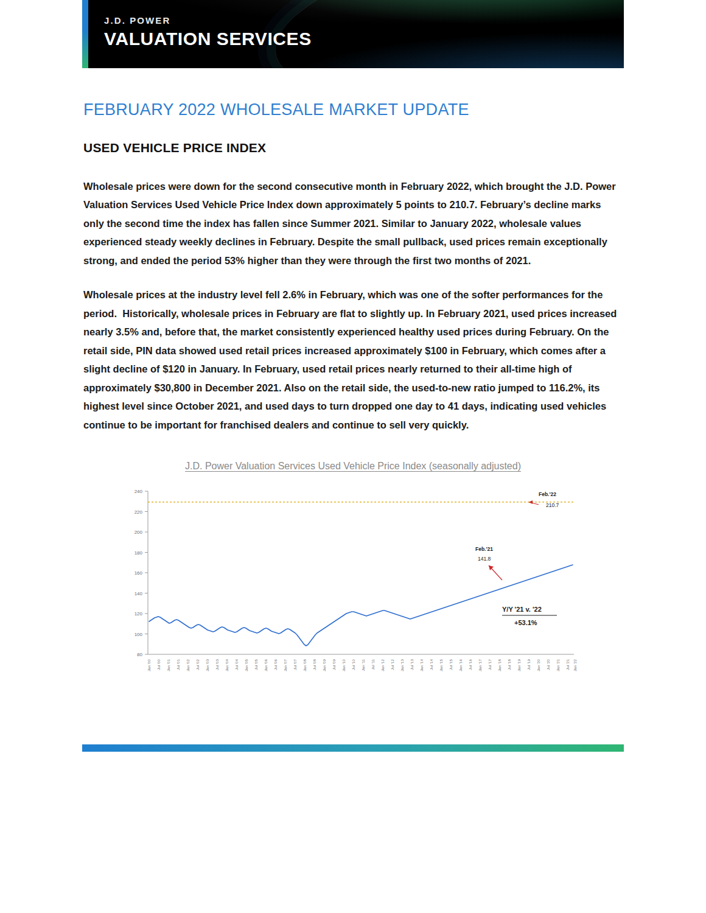J.D. POWER
VALUATION SERVICES
FEBRUARY 2022 WHOLESALE MARKET UPDATE
USED VEHICLE PRICE INDEX
Wholesale prices were down for the second consecutive month in February 2022, which brought the J.D. Power Valuation Services Used Vehicle Price Index down approximately 5 points to 210.7. February’s decline marks only the second time the index has fallen since Summer 2021. Similar to January 2022, wholesale values experienced steady weekly declines in February. Despite the small pullback, used prices remain exceptionally strong, and ended the period 53% higher than they were through the first two months of 2021.
Wholesale prices at the industry level fell 2.6% in February, which was one of the softer performances for the period. Historically, wholesale prices in February are flat to slightly up. In February 2021, used prices increased nearly 3.5% and, before that, the market consistently experienced healthy used prices during February. On the retail side, PIN data showed used retail prices increased approximately $100 in February, which comes after a slight decline of $120 in January. In February, used retail prices nearly returned to their all-time high of approximately $30,800 in December 2021. Also on the retail side, the used-to-new ratio jumped to 116.2%, its highest level since October 2021, and used days to turn dropped one day to 41 days, indicating used vehicles continue to be important for franchised dealers and continue to sell very quickly.
J.D. Power Valuation Services Used Vehicle Price Index (seasonally adjusted)
240 220 200 180 160 140 120 100 80 Feb.'22 210.7 Feb.'21 141.8 Y/Y '21 v. '22 +53.1% Jan '00 Jul '00 Jan '01 Jul '01 Jan '02 Jul '02 Jan '03 Jul '03 Jan '04 Jul '04 Jan '05 Jul '05 Jan '06 Jul '06 Jan '07 Jul '07 Jan '08 Jul '08 Jan '09 Jul '09 Jan '10 Jul '10 Jan '11 Jul '11 Jan '12 Jul '12 Jan '13 Jul '13 Jan '14 Jul '14 Jan '15 Jul '15 Jan '16 Jul '16 Jan '17 Jul '17 Jan '18 Jul '18 Jan '19 Jul '19 Jan '20 Jul '20 Jan '21 Jul '21 Jan '22